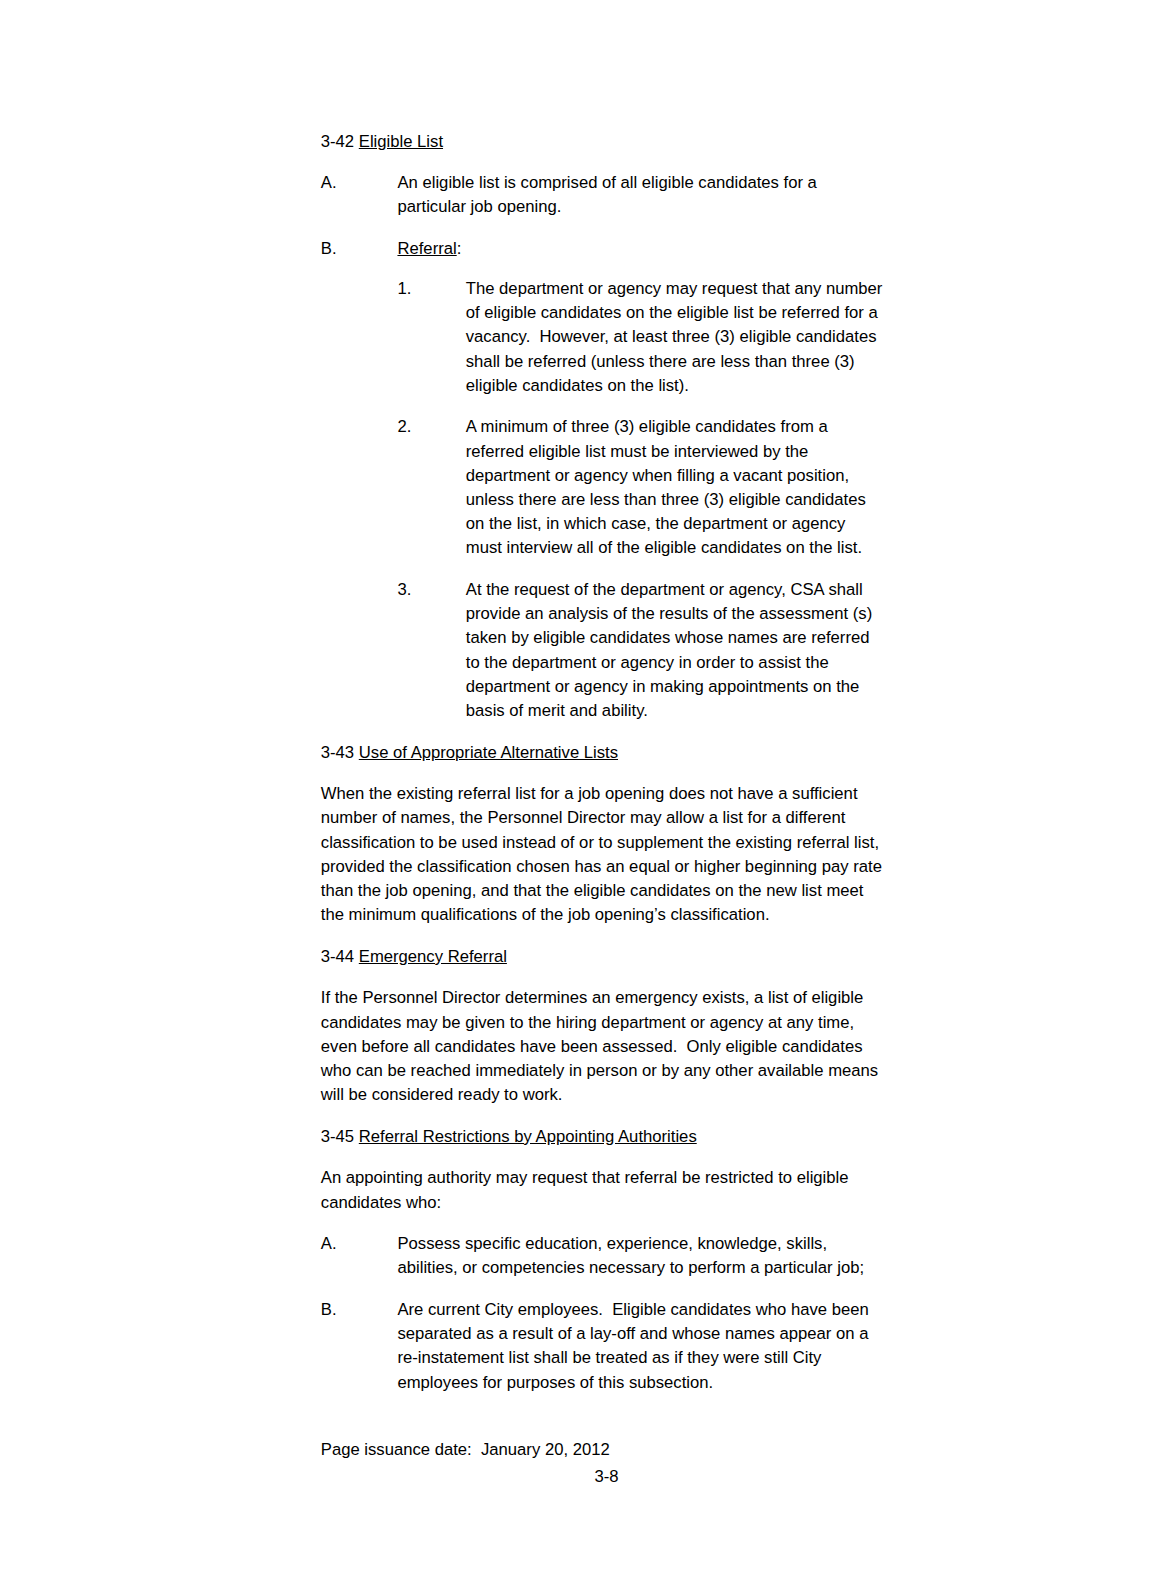3-42 Eligible List
A. An eligible list is comprised of all eligible candidates for a particular job opening.
B. Referral:
1. The department or agency may request that any number of eligible candidates on the eligible list be referred for a vacancy. However, at least three (3) eligible candidates shall be referred (unless there are less than three (3) eligible candidates on the list).
2. A minimum of three (3) eligible candidates from a referred eligible list must be interviewed by the department or agency when filling a vacant position, unless there are less than three (3) eligible candidates on the list, in which case, the department or agency must interview all of the eligible candidates on the list.
3. At the request of the department or agency, CSA shall provide an analysis of the results of the assessment (s) taken by eligible candidates whose names are referred to the department or agency in order to assist the department or agency in making appointments on the basis of merit and ability.
3-43 Use of Appropriate Alternative Lists
When the existing referral list for a job opening does not have a sufficient number of names, the Personnel Director may allow a list for a different classification to be used instead of or to supplement the existing referral list, provided the classification chosen has an equal or higher beginning pay rate than the job opening, and that the eligible candidates on the new list meet the minimum qualifications of the job opening’s classification.
3-44 Emergency Referral
If the Personnel Director determines an emergency exists, a list of eligible candidates may be given to the hiring department or agency at any time, even before all candidates have been assessed. Only eligible candidates who can be reached immediately in person or by any other available means will be considered ready to work.
3-45 Referral Restrictions by Appointing Authorities
An appointing authority may request that referral be restricted to eligible candidates who:
A. Possess specific education, experience, knowledge, skills, abilities, or competencies necessary to perform a particular job;
B. Are current City employees. Eligible candidates who have been separated as a result of a lay-off and whose names appear on a re-instatement list shall be treated as if they were still City employees for purposes of this subsection.
Page issuance date: January 20, 2012
3-8